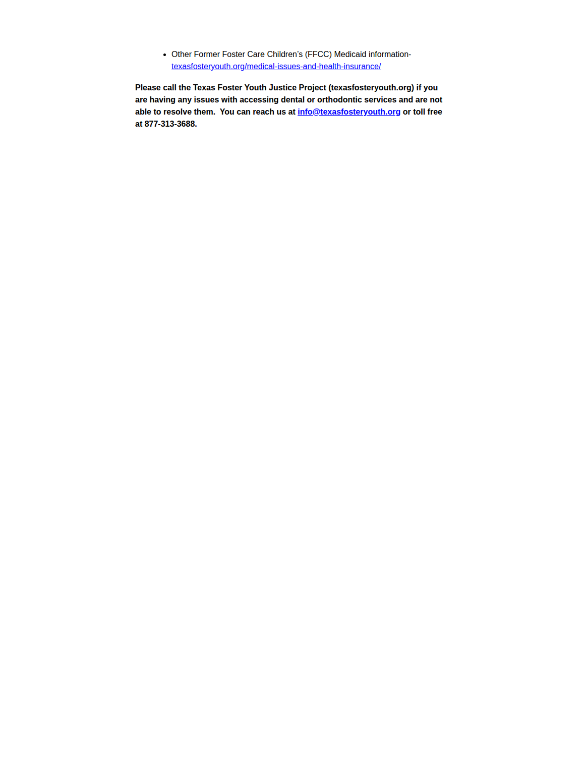Other Former Foster Care Children’s (FFCC) Medicaid information- texasfosteryouth.org/medical-issues-and-health-insurance/
Please call the Texas Foster Youth Justice Project (texasfosteryouth.org) if you are having any issues with accessing dental or orthodontic services and are not able to resolve them. You can reach us at info@texasfosteryouth.org or toll free at 877-313-3688.